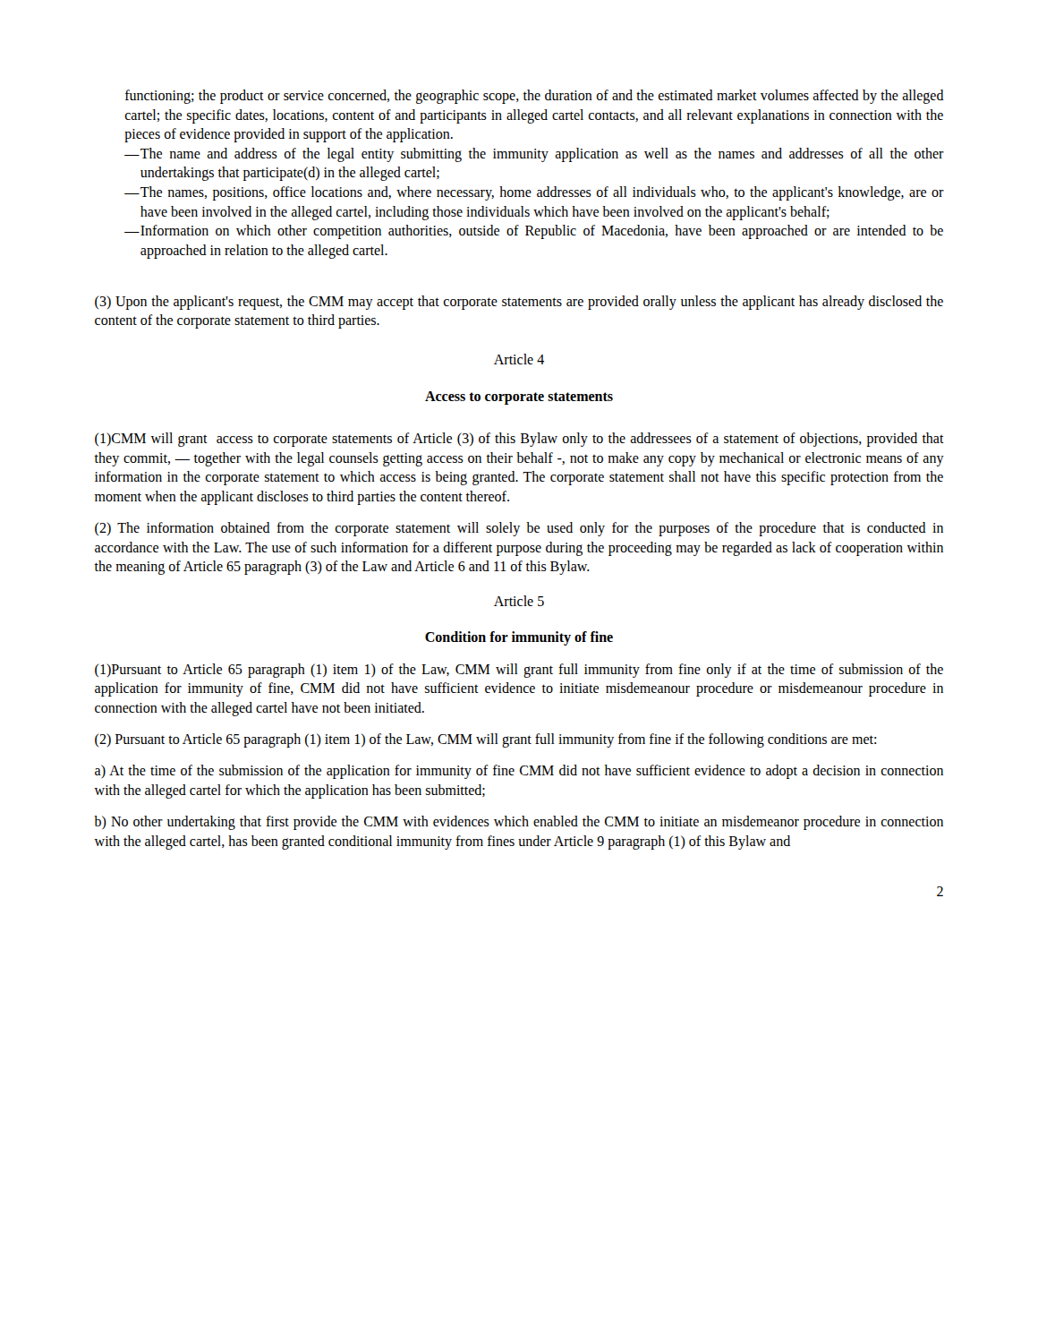functioning; the product or service concerned, the geographic scope, the duration of and the estimated market volumes affected by the alleged cartel; the specific dates, locations, content of and participants in alleged cartel contacts, and all relevant explanations in connection with the pieces of evidence provided in support of the application.
The name and address of the legal entity submitting the immunity application as well as the names and addresses of all the other undertakings that participate(d) in the alleged cartel;
The names, positions, office locations and, where necessary, home addresses of all individuals who, to the applicant's knowledge, are or have been involved in the alleged cartel, including those individuals which have been involved on the applicant's behalf;
Information on which other competition authorities, outside of Republic of Macedonia, have been approached or are intended to be approached in relation to the alleged cartel.
(3) Upon the applicant's request, the CMM may accept that corporate statements are provided orally unless the applicant has already disclosed the content of the corporate statement to third parties.
Article 4
Access to corporate statements
(1)CMM will grant access to corporate statements of Article (3) of this Bylaw only to the addressees of a statement of objections, provided that they commit, — together with the legal counsels getting access on their behalf -, not to make any copy by mechanical or electronic means of any information in the corporate statement to which access is being granted. The corporate statement shall not have this specific protection from the moment when the applicant discloses to third parties the content thereof.
(2) The information obtained from the corporate statement will solely be used only for the purposes of the procedure that is conducted in accordance with the Law. The use of such information for a different purpose during the proceeding may be regarded as lack of cooperation within the meaning of Article 65 paragraph (3) of the Law and Article 6 and 11 of this Bylaw.
Article 5
Condition for immunity of fine
(1)Pursuant to Article 65 paragraph (1) item 1) of the Law, CMM will grant full immunity from fine only if at the time of submission of the application for immunity of fine, CMM did not have sufficient evidence to initiate misdemeanour procedure or misdemeanour procedure in connection with the alleged cartel have not been initiated.
(2) Pursuant to Article 65 paragraph (1) item 1) of the Law, CMM will grant full immunity from fine if the following conditions are met:
a) At the time of the submission of the application for immunity of fine CMM did not have sufficient evidence to adopt a decision in connection with the alleged cartel for which the application has been submitted;
b) No other undertaking that first provide the CMM with evidences which enabled the CMM to initiate an misdemeanor procedure in connection with the alleged cartel, has been granted conditional immunity from fines under Article 9 paragraph (1) of this Bylaw and
2